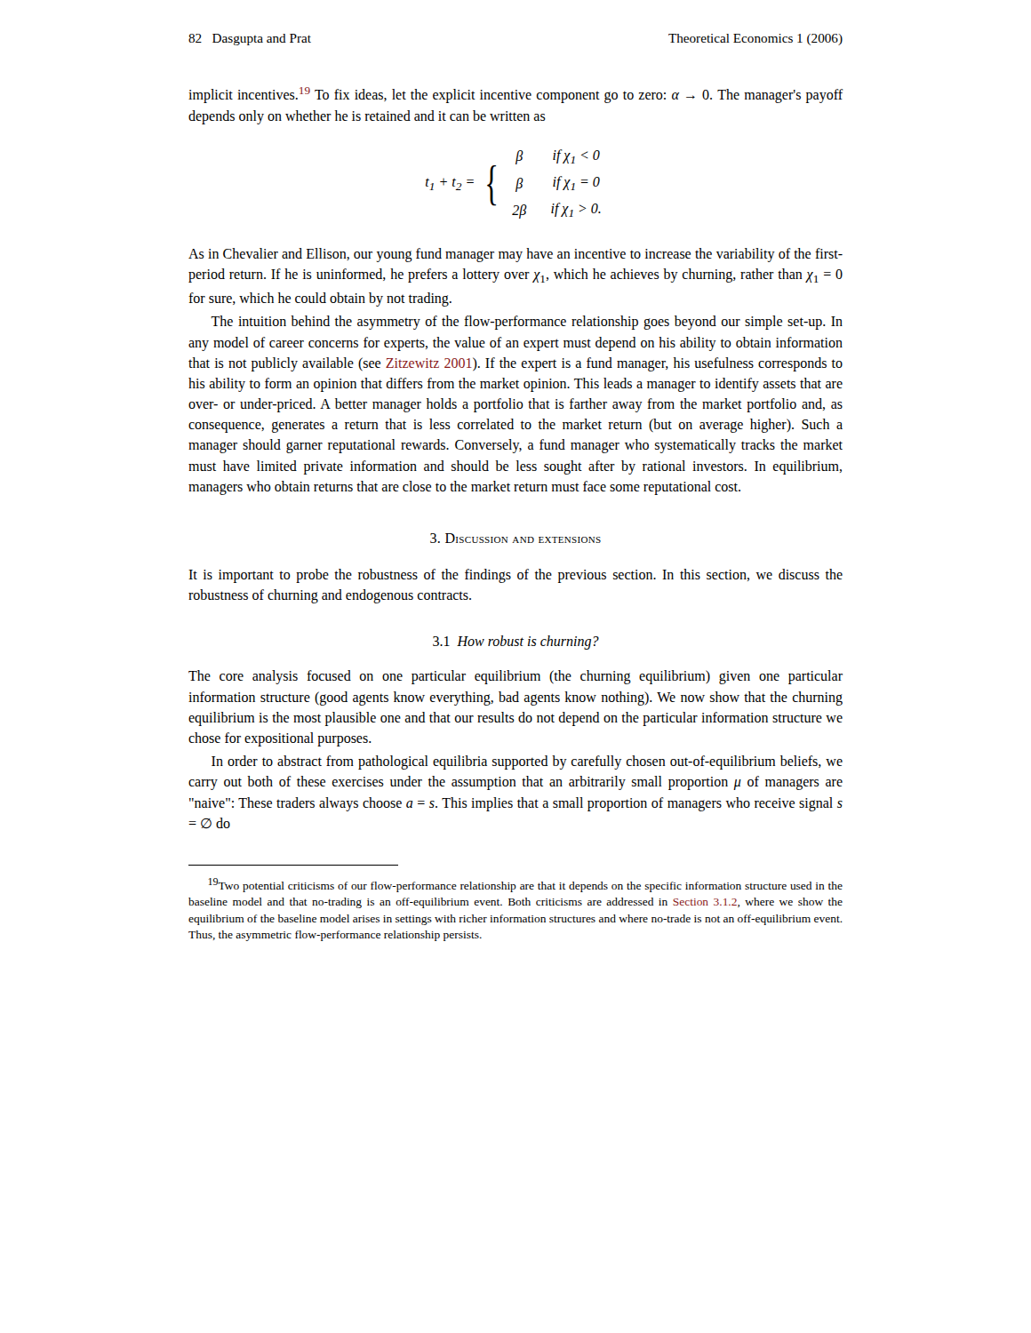82 Dasgupta and Prat
Theoretical Economics 1 (2006)
implicit incentives.19 To fix ideas, let the explicit incentive component go to zero: α → 0. The manager's payoff depends only on whether he is retained and it can be written as
t1 + t2 = {
| β | if χ 1 < 0 |
| β | if χ 1 = 0 |
| 2 β | if χ 1 > 0. |
As in Chevalier and Ellison, our young fund manager may have an incentive to increase the variability of the first-period return. If he is uninformed, he prefers a lottery over χ1, which he achieves by churning, rather than χ1 = 0 for sure, which he could obtain by not trading.
The intuition behind the asymmetry of the flow-performance relationship goes beyond our simple set-up. In any model of career concerns for experts, the value of an expert must depend on his ability to obtain information that is not publicly available (see Zitzewitz 2001). If the expert is a fund manager, his usefulness corresponds to his ability to form an opinion that differs from the market opinion. This leads a manager to identify assets that are over- or under-priced. A better manager holds a portfolio that is farther away from the market portfolio and, as consequence, generates a return that is less correlated to the market return (but on average higher). Such a manager should garner reputational rewards. Conversely, a fund manager who systematically tracks the market must have limited private information and should be less sought after by rational investors. In equilibrium, managers who obtain returns that are close to the market return must face some reputational cost.
3. Discussion and extensions
It is important to probe the robustness of the findings of the previous section. In this section, we discuss the robustness of churning and endogenous contracts.
3.1 How robust is churning?
The core analysis focused on one particular equilibrium (the churning equilibrium) given one particular information structure (good agents know everything, bad agents know nothing). We now show that the churning equilibrium is the most plausible one and that our results do not depend on the particular information structure we chose for expositional purposes.
In order to abstract from pathological equilibria supported by carefully chosen out-of-equilibrium beliefs, we carry out both of these exercises under the assumption that an arbitrarily small proportion μ of managers are "naive": These traders always choose a = s. This implies that a small proportion of managers who receive signal s = ∅ do
19Two potential criticisms of our flow-performance relationship are that it depends on the specific information structure used in the baseline model and that no-trading is an off-equilibrium event. Both criticisms are addressed in Section 3.1.2, where we show the equilibrium of the baseline model arises in settings with richer information structures and where no-trade is not an off-equilibrium event. Thus, the asymmetric flow-performance relationship persists.